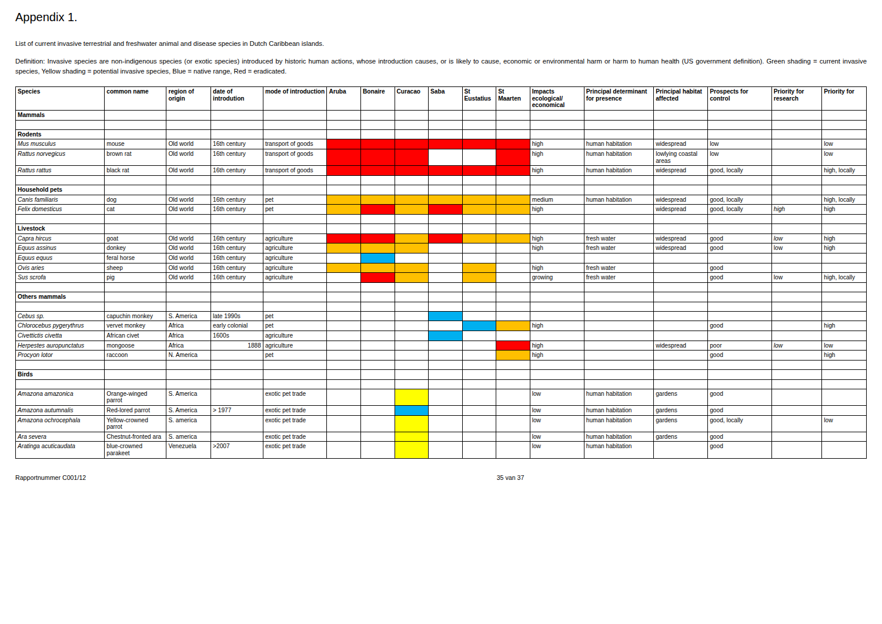Appendix 1.
List of current invasive terrestrial and freshwater animal and disease species in Dutch Caribbean islands.
Definition: Invasive species are non-indigenous species (or exotic species) introduced by historic human actions, whose introduction causes, or is likely to cause, economic or environmental harm or harm to human health (US government definition). Green shading = current invasive species, Yellow shading = potential invasive species, Blue = native range, Red = eradicated.
| Species | common name | region of origin | date of introdution | mode of introduction | Aruba | Bonaire | Curacao | Saba | St Eustatius | St Maarten | Impacts ecological/ economical | Principal determinant for presence | Principal habitat affected | Prospects for control | Priority for research | Priority for |
| --- | --- | --- | --- | --- | --- | --- | --- | --- | --- | --- | --- | --- | --- | --- | --- | --- |
| Mammals | | | | | | | | | | | | | | | | |
| Rodents | | | | | | | | | | | | | | | | |
| Mus musculus | mouse | Old world | 16th century | transport of goods | | | | | | | high | human habitation | widespread | low | | low |
| Rattus norvegicus | brown rat | Old world | 16th century | transport of goods | | | | | | | high | human habitation | lowlying coastal areas | low | | low |
| Rattus rattus | black rat | Old world | 16th century | transport of goods | | | | | | | high | human habitation | widespread | good, locally | | high, locally |
| Household pets | | | | | | | | | | | | | | | | |
| Canis familiaris | dog | Old world | 16th century | pet | | | | | | | medium | human habitation | widespread | good, locally | | high, locally |
| Felix domesticus | cat | Old world | 16th century | pet | | | | | | | high | | widespread | good, locally | high | high |
| Livestock | | | | | | | | | | | | | | | | |
| Capra hircus | goat | Old world | 16th century | agriculture | | | | | | | high | fresh water | widespread | good | low | high |
| Equus assinus | donkey | Old world | 16th century | agriculture | | | | | | | high | fresh water | widespread | good | low | high |
| Equus equus | feral horse | Old world | 16th century | agriculture | | | | | | | | | | | | |
| Ovis aries | sheep | Old world | 16th century | agriculture | | | | | | | high | fresh water | | good | | |
| Sus scrofa | pig | Old world | 16th century | agriculture | | | | | | | growing | fresh water | | good | low | high, locally |
| Others mammals | | | | | | | | | | | | | | | | |
| Cebus sp. | capuchin monkey | S. America | late 1990s | pet | | | | | | | | | | | | |
| Chlorocebus pygerythrus | vervet monkey | Africa | early colonial | pet | | | | | | | high | | | good | | high |
| Civettictis civetta | African civet | Africa | 1600s | agriculture | | | | | | | | | | | | |
| Herpestes auropunctatus | mongoose | Africa | 1888 | agriculture | | | | | | | high | | widespread | poor | low | low |
| Procyon lotor | raccoon | N. America | | pet | | | | | | | high | | | good | | high |
| Birds | | | | | | | | | | | | | | | | |
| Amazona amazonica | Orange-winged parrot | S. America | | exotic pet trade | | | | | | | low | human habitation | gardens | good | | |
| Amazona autumnalis | Red-lored parrot | S. America | > 1977 | exotic pet trade | | | | | | | low | human habitation | gardens | good | | |
| Amazona ochrocephala | Yellow-crowned parrot | S. america | | exotic pet trade | | | | | | | low | human habitation | gardens | good, locally | | low |
| Ara severa | Chestnut-fronted ara | S. america | | exotic pet trade | | | | | | | low | human habitation | gardens | good | | |
| Aratinga acuticaudata | blue-crowned parakeet | Venezuela | >2007 | exotic pet trade | | | | | | | low | human habitation | | good | | |
Rapportnummer C001/12 35 van 37